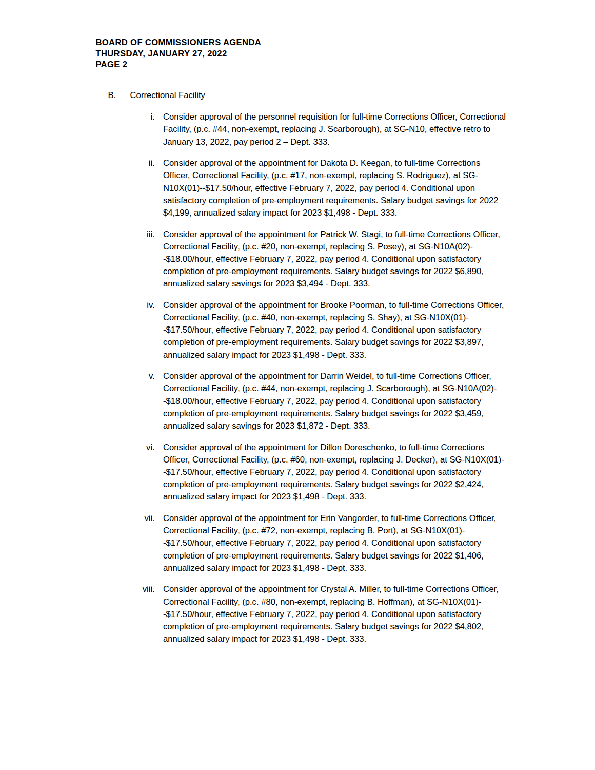BOARD OF COMMISSIONERS AGENDA
THURSDAY, JANUARY 27, 2022
PAGE 2
B. Correctional Facility
Consider approval of the personnel requisition for full-time Corrections Officer, Correctional Facility, (p.c. #44, non-exempt, replacing J. Scarborough), at SG-N10, effective retro to January 13, 2022, pay period 2 – Dept. 333.
Consider approval of the appointment for Dakota D. Keegan, to full-time Corrections Officer, Correctional Facility, (p.c. #17, non-exempt, replacing S. Rodriguez), at SG-N10X(01)--$17.50/hour, effective February 7, 2022, pay period 4. Conditional upon satisfactory completion of pre-employment requirements. Salary budget savings for 2022 $4,199, annualized salary impact for 2023 $1,498 - Dept. 333.
Consider approval of the appointment for Patrick W. Stagi, to full-time Corrections Officer, Correctional Facility, (p.c. #20, non-exempt, replacing S. Posey), at SG-N10A(02)--$18.00/hour, effective February 7, 2022, pay period 4. Conditional upon satisfactory completion of pre-employment requirements. Salary budget savings for 2022 $6,890, annualized salary savings for 2023 $3,494 - Dept. 333.
Consider approval of the appointment for Brooke Poorman, to full-time Corrections Officer, Correctional Facility, (p.c. #40, non-exempt, replacing S. Shay), at SG-N10X(01)--$17.50/hour, effective February 7, 2022, pay period 4. Conditional upon satisfactory completion of pre-employment requirements. Salary budget savings for 2022 $3,897, annualized salary impact for 2023 $1,498 - Dept. 333.
Consider approval of the appointment for Darrin Weidel, to full-time Corrections Officer, Correctional Facility, (p.c. #44, non-exempt, replacing J. Scarborough), at SG-N10A(02)--$18.00/hour, effective February 7, 2022, pay period 4. Conditional upon satisfactory completion of pre-employment requirements. Salary budget savings for 2022 $3,459, annualized salary savings for 2023 $1,872 - Dept. 333.
Consider approval of the appointment for Dillon Doreschenko, to full-time Corrections Officer, Correctional Facility, (p.c. #60, non-exempt, replacing J. Decker), at SG-N10X(01)--$17.50/hour, effective February 7, 2022, pay period 4. Conditional upon satisfactory completion of pre-employment requirements. Salary budget savings for 2022 $2,424, annualized salary impact for 2023 $1,498 - Dept. 333.
Consider approval of the appointment for Erin Vangorder, to full-time Corrections Officer, Correctional Facility, (p.c. #72, non-exempt, replacing B. Port), at SG-N10X(01)--$17.50/hour, effective February 7, 2022, pay period 4. Conditional upon satisfactory completion of pre-employment requirements. Salary budget savings for 2022 $1,406, annualized salary impact for 2023 $1,498 - Dept. 333.
Consider approval of the appointment for Crystal A. Miller, to full-time Corrections Officer, Correctional Facility, (p.c. #80, non-exempt, replacing B. Hoffman), at SG-N10X(01)--$17.50/hour, effective February 7, 2022, pay period 4. Conditional upon satisfactory completion of pre-employment requirements. Salary budget savings for 2022 $4,802, annualized salary impact for 2023 $1,498 - Dept. 333.